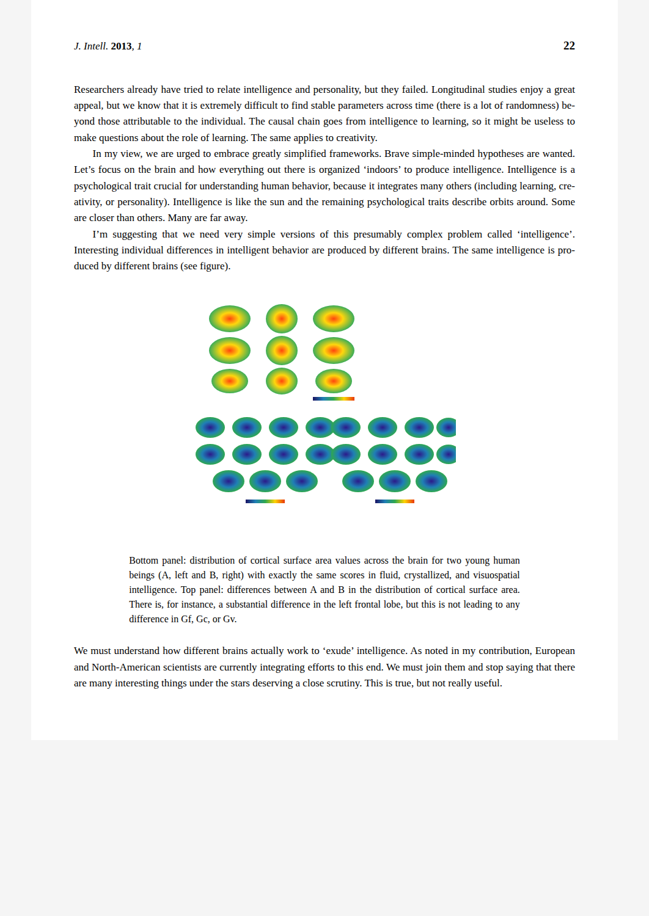J. Intell. 2013, 1
22
Researchers already have tried to relate intelligence and personality, but they failed. Longitudinal studies enjoy a great appeal, but we know that it is extremely difficult to find stable parameters across time (there is a lot of randomness) beyond those attributable to the individual. The causal chain goes from intelligence to learning, so it might be useless to make questions about the role of learning. The same applies to creativity.
In my view, we are urged to embrace greatly simplified frameworks. Brave simple-minded hypotheses are wanted. Let’s focus on the brain and how everything out there is organized ‘indoors’ to produce intelligence. Intelligence is a psychological trait crucial for understanding human behavior, because it integrates many others (including learning, creativity, or personality). Intelligence is like the sun and the remaining psychological traits describe orbits around. Some are closer than others. Many are far away.
I’m suggesting that we need very simple versions of this presumably complex problem called ‘intelligence’. Interesting individual differences in intelligent behavior are produced by different brains. The same intelligence is produced by different brains (see figure).
Bottom panel: distribution of cortical surface area values across the brain for two young human beings (A, left and B, right) with exactly the same scores in fluid, crystallized, and visuospatial intelligence. Top panel: differences between A and B in the distribution of cortical surface area. There is, for instance, a substantial difference in the left frontal lobe, but this is not leading to any difference in Gf, Gc, or Gv.
We must understand how different brains actually work to ‘exude’ intelligence. As noted in my contribution, European and North-American scientists are currently integrating efforts to this end. We must join them and stop saying that there are many interesting things under the stars deserving a close scrutiny. This is true, but not really useful.